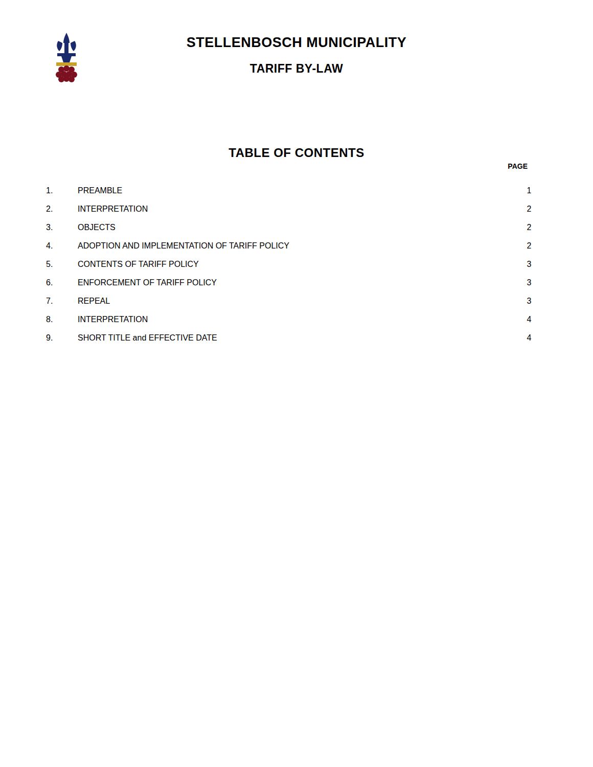STELLENBOSCH MUNICIPALITY
TARIFF BY-LAW
TABLE OF CONTENTS
PAGE
| 1. | PREAMBLE | 1 |
| 2. | INTERPRETATION | 2 |
| 3. | OBJECTS | 2 |
| 4. | ADOPTION AND IMPLEMENTATION OF TARIFF POLICY | 2 |
| 5. | CONTENTS OF TARIFF POLICY | 3 |
| 6. | ENFORCEMENT OF TARIFF POLICY | 3 |
| 7. | REPEAL | 3 |
| 8. | INTERPRETATION | 4 |
| 9. | SHORT TITLE and EFFECTIVE DATE | 4 |